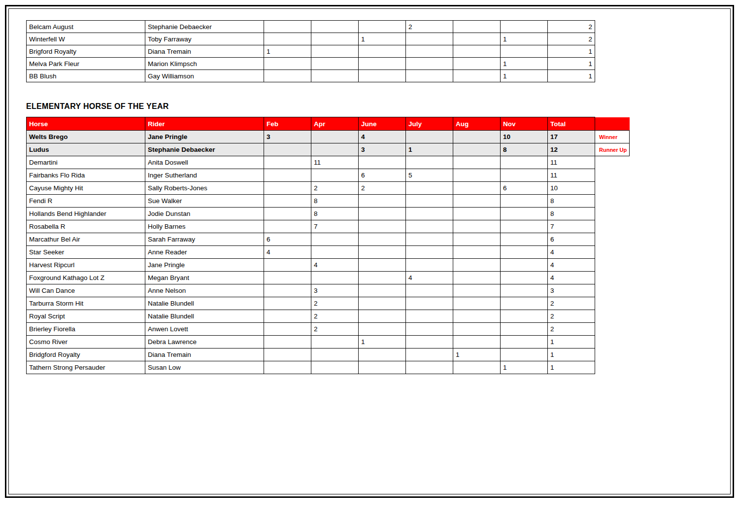| Belcam August | Stephanie Debaecker | | | | 2 | | | 2 |
| Winterfell W | Toby Farraway | | | 1 | | | 1 | 2 |
| Brigford Royalty | Diana Tremain | 1 | | | | | | 1 |
| Melva Park Fleur | Marion Klimpsch | | | | | | 1 | 1 |
| BB Blush | Gay Williamson | | | | | | 1 | 1 |
ELEMENTARY HORSE OF THE YEAR
| Horse | Rider | Feb | Apr | June | July | Aug | Nov | Total | |
| --- | --- | --- | --- | --- | --- | --- | --- | --- | --- |
| Welts Brego | Jane Pringle | 3 | | 4 | | | 10 | 17 | Winner |
| Ludus | Stephanie Debaecker | | | 3 | 1 | | 8 | 12 | Runner Up |
| Demartini | Anita Doswell | | 11 | | | | | 11 | |
| Fairbanks Flo Rida | Inger Sutherland | | | 6 | 5 | | | 11 | |
| Cayuse Mighty Hit | Sally Roberts-Jones | | 2 | 2 | | | 6 | 10 | |
| Fendi R | Sue Walker | | 8 | | | | | 8 | |
| Hollands Bend Highlander | Jodie Dunstan | | 8 | | | | | 8 | |
| Rosabella R | Holly Barnes | | 7 | | | | | 7 | |
| Marcathur Bel Air | Sarah Farraway | 6 | | | | | | 6 | |
| Star Seeker | Anne Reader | 4 | | | | | | 4 | |
| Harvest Ripcurl | Jane Pringle | | 4 | | | | | 4 | |
| Foxground Kathago Lot Z | Megan Bryant | | | | 4 | | | 4 | |
| Will Can Dance | Anne Nelson | | 3 | | | | | 3 | |
| Tarburra Storm Hit | Natalie Blundell | | 2 | | | | | 2 | |
| Royal Script | Natalie Blundell | | 2 | | | | | 2 | |
| Brierley Fiorella | Anwen Lovett | | 2 | | | | | 2 | |
| Cosmo River | Debra Lawrence | | | 1 | | | | 1 | |
| Bridgford Royalty | Diana Tremain | | | | | 1 | | 1 | |
| Tathern Strong Persauder | Susan Low | | | | | | 1 | 1 | |